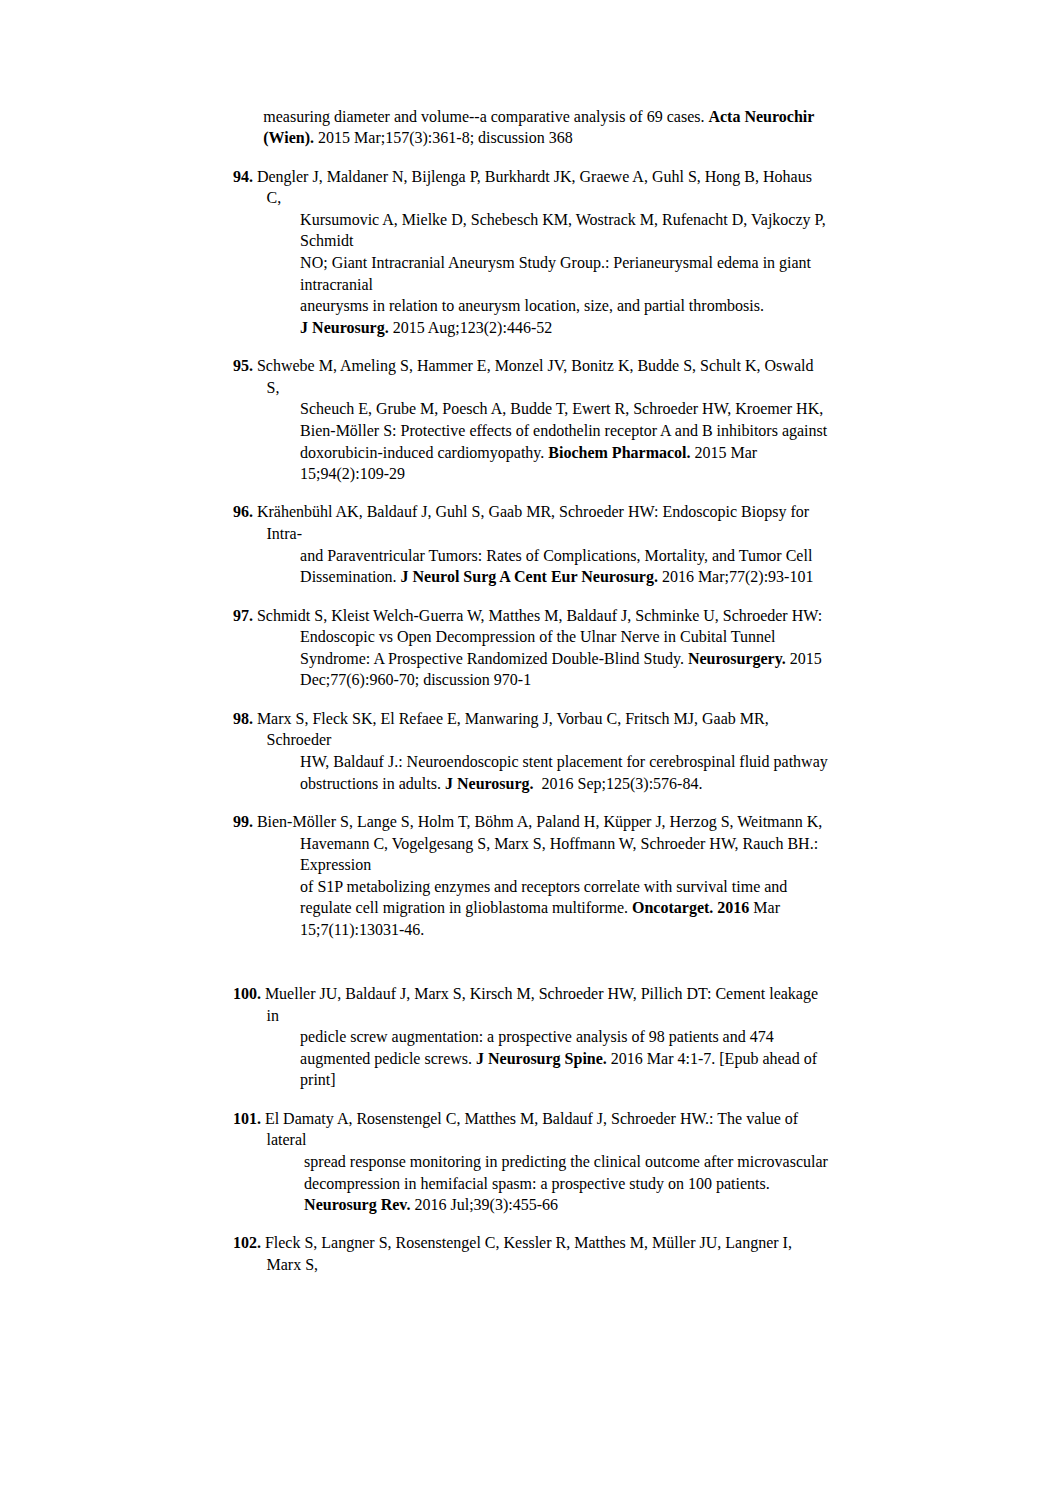measuring diameter and volume--a comparative analysis of 69 cases. Acta Neurochir (Wien). 2015 Mar;157(3):361-8; discussion 368
94. Dengler J, Maldaner N, Bijlenga P, Burkhardt JK, Graewe A, Guhl S, Hong B, Hohaus C, Kursumovic A, Mielke D, Schebesch KM, Wostrack M, Rufenacht D, Vajkoczy P, Schmidt NO; Giant Intracranial Aneurysm Study Group.: Perianeurysmal edema in giant intracranial aneurysms in relation to aneurysm location, size, and partial thrombosis. J Neurosurg. 2015 Aug;123(2):446-52
95. Schwebe M, Ameling S, Hammer E, Monzel JV, Bonitz K, Budde S, Schult K, Oswald S, Scheuch E, Grube M, Poesch A, Budde T, Ewert R, Schroeder HW, Kroemer HK, Bien-Möller S: Protective effects of endothelin receptor A and B inhibitors against doxorubicin-induced cardiomyopathy. Biochem Pharmacol. 2015 Mar 15;94(2):109-29
96. Krähenbühl AK, Baldauf J, Guhl S, Gaab MR, Schroeder HW: Endoscopic Biopsy for Intra- and Paraventricular Tumors: Rates of Complications, Mortality, and Tumor Cell Dissemination. J Neurol Surg A Cent Eur Neurosurg. 2016 Mar;77(2):93-101
97. Schmidt S, Kleist Welch-Guerra W, Matthes M, Baldauf J, Schminke U, Schroeder HW: Endoscopic vs Open Decompression of the Ulnar Nerve in Cubital Tunnel Syndrome: A Prospective Randomized Double-Blind Study. Neurosurgery. 2015 Dec;77(6):960-70; discussion 970-1
98. Marx S, Fleck SK, El Refaee E, Manwaring J, Vorbau C, Fritsch MJ, Gaab MR, Schroeder HW, Baldauf J.: Neuroendoscopic stent placement for cerebrospinal fluid pathway obstructions in adults. J Neurosurg. 2016 Sep;125(3):576-84.
99. Bien-Möller S, Lange S, Holm T, Böhm A, Paland H, Küpper J, Herzog S, Weitmann K, Havemann C, Vogelgesang S, Marx S, Hoffmann W, Schroeder HW, Rauch BH.: Expression of S1P metabolizing enzymes and receptors correlate with survival time and regulate cell migration in glioblastoma multiforme. Oncotarget. 2016 Mar 15;7(11):13031-46.
100. Mueller JU, Baldauf J, Marx S, Kirsch M, Schroeder HW, Pillich DT: Cement leakage in pedicle screw augmentation: a prospective analysis of 98 patients and 474 augmented pedicle screws. J Neurosurg Spine. 2016 Mar 4:1-7. [Epub ahead of print]
101. El Damaty A, Rosenstengel C, Matthes M, Baldauf J, Schroeder HW.: The value of lateral spread response monitoring in predicting the clinical outcome after microvascular decompression in hemifacial spasm: a prospective study on 100 patients. Neurosurg Rev. 2016 Jul;39(3):455-66
102. Fleck S, Langner S, Rosenstengel C, Kessler R, Matthes M, Müller JU, Langner I, Marx S,